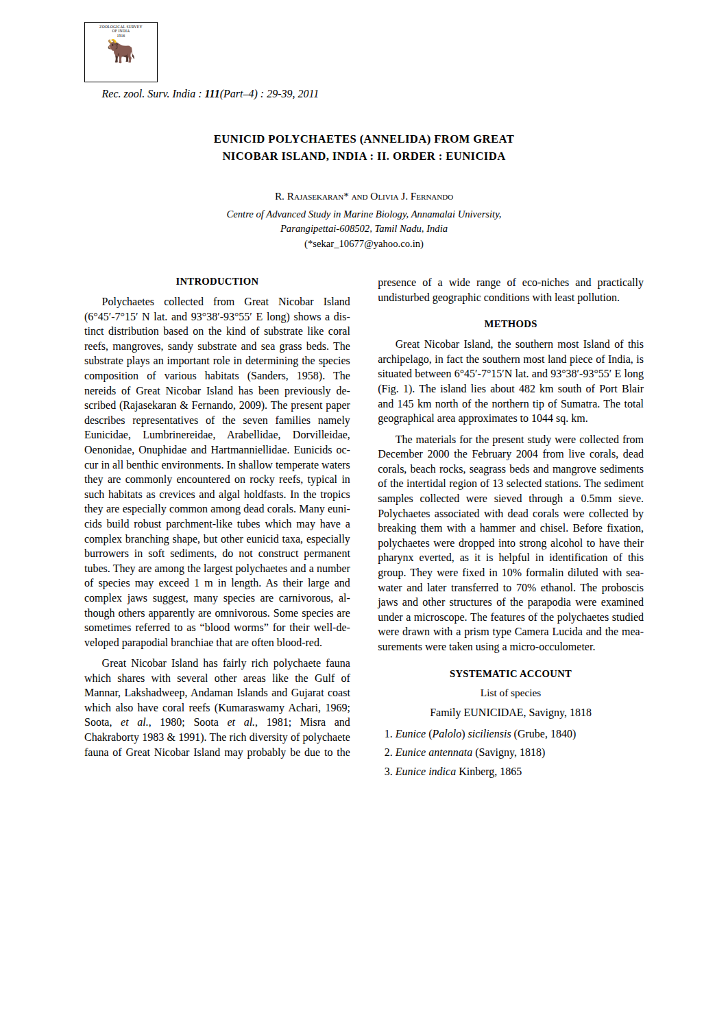ZOOLOGICAL SURVEY
OF INDIA
1916
🐂
Rec. zool. Surv. India : 111(Part–4) : 29-39, 2011
EUNICID POLYCHAETES (ANNELIDA) FROM GREAT
NICOBAR ISLAND, INDIA : II. ORDER : EUNICIDA
R. Rajasekaran* and Olivia J. Fernando
Centre of Advanced Study in Marine Biology, Annamalai University,
Parangipettai-608502, Tamil Nadu, India
(*sekar_10677@yahoo.co.in)
INTRODUCTION
Polychaetes collected from Great Nicobar Island (6°45′-7°15′ N lat. and 93°38′-93°55′ E long) shows a distinct distribution based on the kind of substrate like coral reefs, mangroves, sandy substrate and sea grass beds. The substrate plays an important role in determining the species composition of various habitats (Sanders, 1958). The nereids of Great Nicobar Island has been previously described (Rajasekaran & Fernando, 2009). The present paper describes representatives of the seven families namely Eunicidae, Lumbrinereidae, Arabellidae, Dorvilleidae, Oenonidae, Onuphidae and Hartmanniellidae. Eunicids occur in all benthic environments. In shallow temperate waters they are commonly encountered on rocky reefs, typical in such habitats as crevices and algal holdfasts. In the tropics they are especially common among dead corals. Many eunicids build robust parchment-like tubes which may have a complex branching shape, but other eunicid taxa, especially burrowers in soft sediments, do not construct permanent tubes. They are among the largest polychaetes and a number of species may exceed 1 m in length. As their large and complex jaws suggest, many species are carnivorous, although others apparently are omnivorous. Some species are sometimes referred to as “blood worms” for their well-developed parapodial branchiae that are often blood-red.
Great Nicobar Island has fairly rich polychaete fauna which shares with several other areas like the Gulf of Mannar, Lakshadweep, Andaman Islands and Gujarat coast which also have coral reefs (Kumaraswamy Achari, 1969; Soota, et al., 1980; Soota et al., 1981; Misra and Chakraborty 1983 & 1991). The rich diversity of polychaete fauna of Great Nicobar Island may probably be due to the presence of a wide range of eco-niches and practically undisturbed geographic conditions with least pollution.
METHODS
Great Nicobar Island, the southern most Island of this archipelago, in fact the southern most land piece of India, is situated between 6°45′-7°15′N lat. and 93°38′-93°55′ E long (Fig. 1). The island lies about 482 km south of Port Blair and 145 km north of the northern tip of Sumatra. The total geographical area approximates to 1044 sq. km.
The materials for the present study were collected from December 2000 the February 2004 from live corals, dead corals, beach rocks, seagrass beds and mangrove sediments of the intertidal region of 13 selected stations. The sediment samples collected were sieved through a 0.5mm sieve. Polychaetes associated with dead corals were collected by breaking them with a hammer and chisel. Before fixation, polychaetes were dropped into strong alcohol to have their pharynx everted, as it is helpful in identification of this group. They were fixed in 10% formalin diluted with seawater and later transferred to 70% ethanol. The proboscis jaws and other structures of the parapodia were examined under a microscope. The features of the polychaetes studied were drawn with a prism type Camera Lucida and the measurements were taken using a micro-occulometer.
SYSTEMATIC ACCOUNT
List of species
Family EUNICIDAE, Savigny, 1818
Eunice (Palolo) siciliensis (Grube, 1840)
Eunice antennata (Savigny, 1818)
Eunice indica Kinberg, 1865